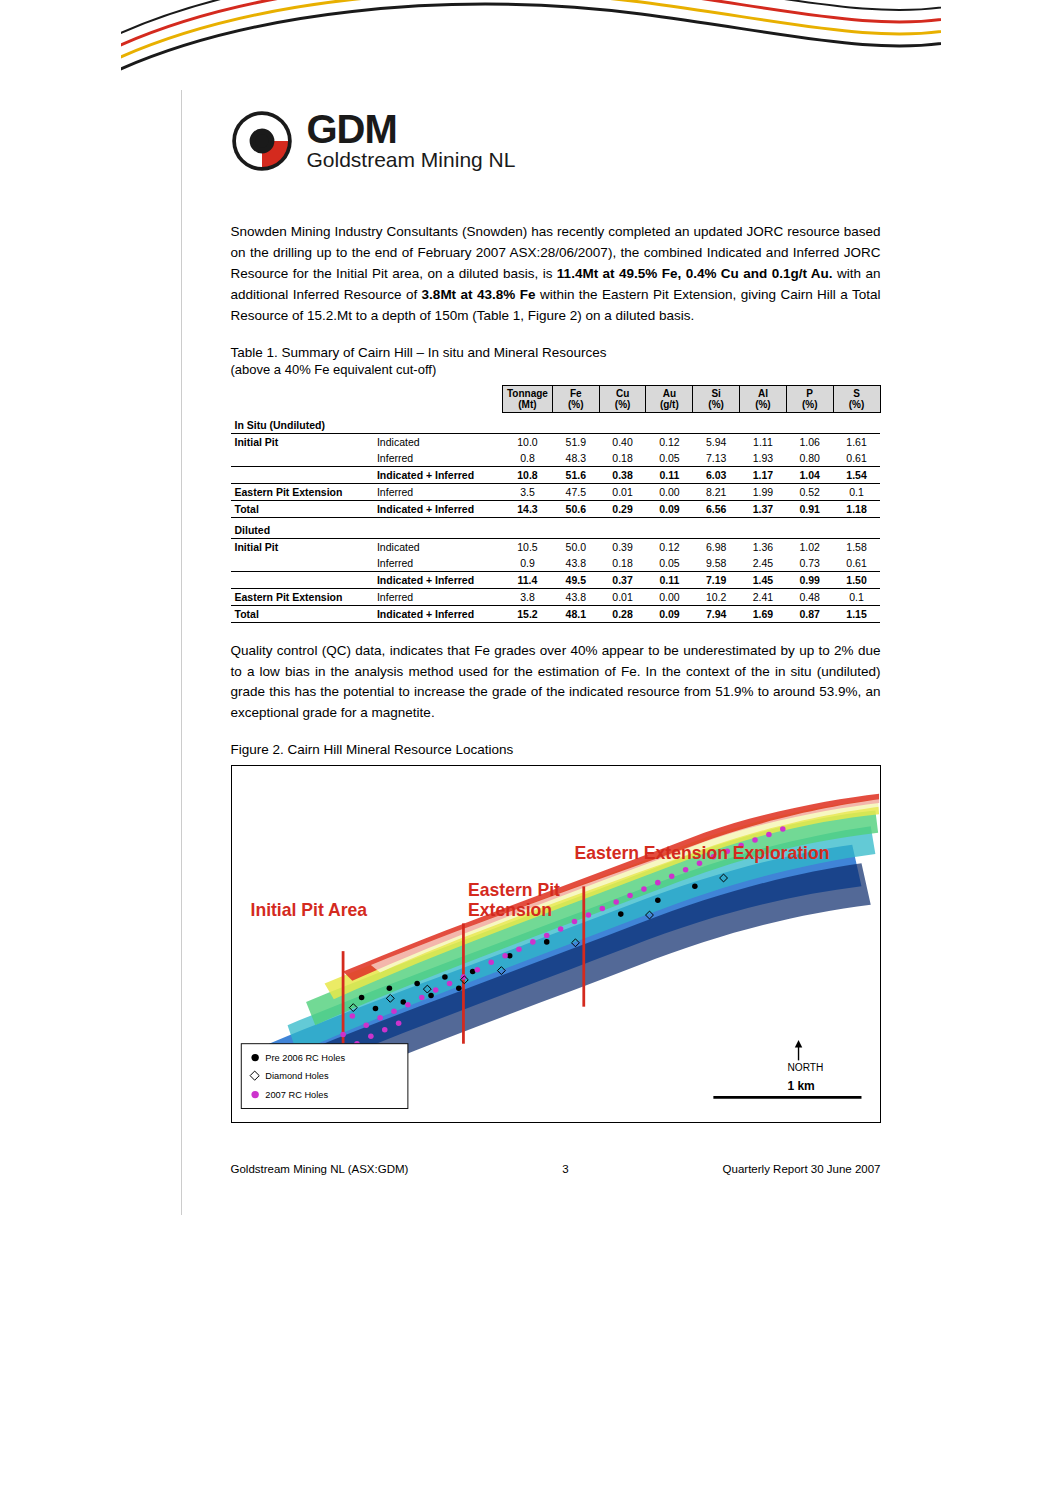GDM
Goldstream Mining NL
Snowden Mining Industry Consultants (Snowden) has recently completed an updated JORC resource based on the drilling up to the end of February 2007 ASX:28/06/2007), the combined Indicated and Inferred JORC Resource for the Initial Pit area, on a diluted basis, is 11.4Mt at 49.5% Fe, 0.4% Cu and 0.1g/t Au. with an additional Inferred Resource of 3.8Mt at 43.8% Fe within the Eastern Pit Extension, giving Cairn Hill a Total Resource of 15.2.Mt to a depth of 150m (Table 1, Figure 2) on a diluted basis.
Table 1. Summary of Cairn Hill – In situ and Mineral Resources
(above a 40% Fe equivalent cut-off)
| | | Tonnage (Mt) | Fe (%) | Cu (%) | Au (g/t) | Si (%) | Al (%) | P (%) | S (%) |
| --- | --- | --- | --- | --- | --- | --- | --- | --- | --- |
| In Situ (Undiluted) |
| Initial Pit | Indicated | 10.0 | 51.9 | 0.40 | 0.12 | 5.94 | 1.11 | 1.06 | 1.61 |
| | Inferred | 0.8 | 48.3 | 0.18 | 0.05 | 7.13 | 1.93 | 0.80 | 0.61 |
| | Indicated + Inferred | 10.8 | 51.6 | 0.38 | 0.11 | 6.03 | 1.17 | 1.04 | 1.54 |
| Eastern Pit Extension | Inferred | 3.5 | 47.5 | 0.01 | 0.00 | 8.21 | 1.99 | 0.52 | 0.1 |
| Total | Indicated + Inferred | 14.3 | 50.6 | 0.29 | 0.09 | 6.56 | 1.37 | 0.91 | 1.18 |
| Diluted |
| Initial Pit | Indicated | 10.5 | 50.0 | 0.39 | 0.12 | 6.98 | 1.36 | 1.02 | 1.58 |
| | Inferred | 0.9 | 43.8 | 0.18 | 0.05 | 9.58 | 2.45 | 0.73 | 0.61 |
| | Indicated + Inferred | 11.4 | 49.5 | 0.37 | 0.11 | 7.19 | 1.45 | 0.99 | 1.50 |
| Eastern Pit Extension | Inferred | 3.8 | 43.8 | 0.01 | 0.00 | 10.2 | 2.41 | 0.48 | 0.1 |
| Total | Indicated + Inferred | 15.2 | 48.1 | 0.28 | 0.09 | 7.94 | 1.69 | 0.87 | 1.15 |
Quality control (QC) data, indicates that Fe grades over 40% appear to be underestimated by up to 2% due to a low bias in the analysis method used for the estimation of Fe. In the context of the in situ (undiluted) grade this has the potential to increase the grade of the indicated resource from 51.9% to around 53.9%, an exceptional grade for a magnetite.
Figure 2. Cairn Hill Mineral Resource Locations
Eastern Extension Exploration Eastern Pit Extension Initial Pit Area Pre 2006 RC Holes Diamond Holes 2007 RC Holes NORTH 1 km
Goldstream Mining NL (ASX:GDM)
3
Quarterly Report 30 June 2007